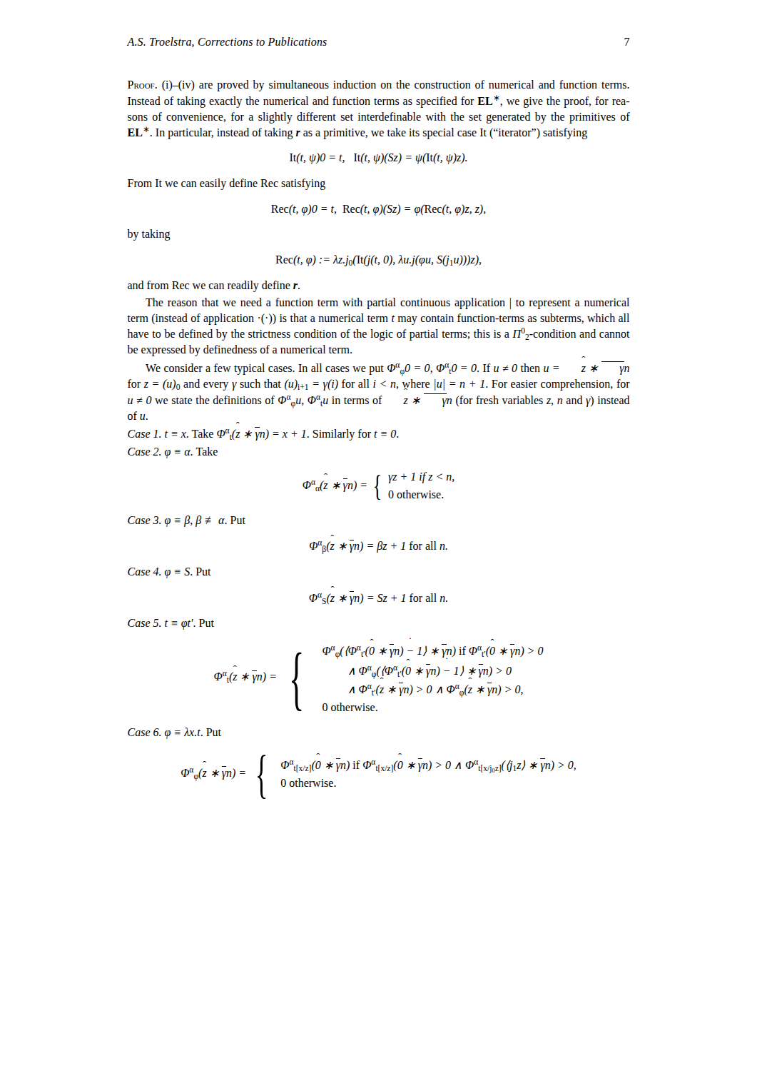A.S. Troelstra, Corrections to Publications 7
Proof. (i)–(iv) are proved by simultaneous induction on the construction of numerical and function terms. Instead of taking exactly the numerical and function terms as specified for EL∗, we give the proof, for reasons of convenience, for a slightly different set interdefinable with the set generated by the primitives of EL∗. In particular, instead of taking r as a primitive, we take its special case It (“iterator”) satisfying
It(t, ψ)0 = t, It(t, ψ)(Sz) = ψ(It(t, ψ)z).
From It we can easily define Rec satisfying
Rec(t, φ)0 = t, Rec(t, φ)(Sz) = φ(Rec(t, φ)z, z),
by taking
Rec(t, φ) := λz.j0(It(j(t, 0), λu.j(φu, S(j1u)))z),
and from Rec we can readily define r.
The reason that we need a function term with partial continuous application | to represent a numerical term (instead of application ·(·)) is that a numerical term t may contain function-terms as subterms, which all have to be defined by the strictness condition of the logic of partial terms; this is a Π02-condition and cannot be expressed by definedness of a numerical term.
We consider a few typical cases. In all cases we put Φαφ0 = 0, Φαt0 = 0. If u ≠ 0 then u = z ∗ γn for z = (u)0 and every γ such that (u)i+1 = γ(i) for all i < n, where |u| = n + 1. For easier comprehension, for u ≠ 0 we state the definitions of Φαφu, Φαtu in terms of z ∗ γn (for fresh variables z, n and γ) instead of u.
Case 1. t ≡ x. Take Φαt(z ∗ γn) = x + 1. Similarly for t ≡ 0.
Case 2. φ ≡ α. Take
Φαα(z ∗ γn) = {
γz + 1 if z < n,
0 otherwise.
Case 3. φ ≡ β, β ≢ α. Put
Φαβ(z ∗ γn) = βz + 1 for all n.
Case 4. φ ≡ S. Put
ΦαS(z ∗ γn) = Sz + 1 for all n.
Case 5. t ≡ φt′. Put
Φαt(z ∗ γn) = {
Φαφ(⟨Φαt′(0 ∗ γn) − 1⟩ ∗ γn) if Φαt′(0 ∗ γn) > 0
∧ Φαφ(⟨Φαt′(0 ∗ γn) − 1⟩ ∗ γn) > 0
∧ Φαt′(z ∗ γn) > 0 ∧ Φαφ(z ∗ γn) > 0,
0 otherwise.
Case 6. φ ≡ λx.t. Put
Φαφ(z ∗ γn) = {
Φαt[x/z](0 ∗ γn) if Φαt[x/z](0 ∗ γn) > 0 ∧ Φαt[x/j0z](⟨j1z⟩ ∗ γn) > 0,
0 otherwise.